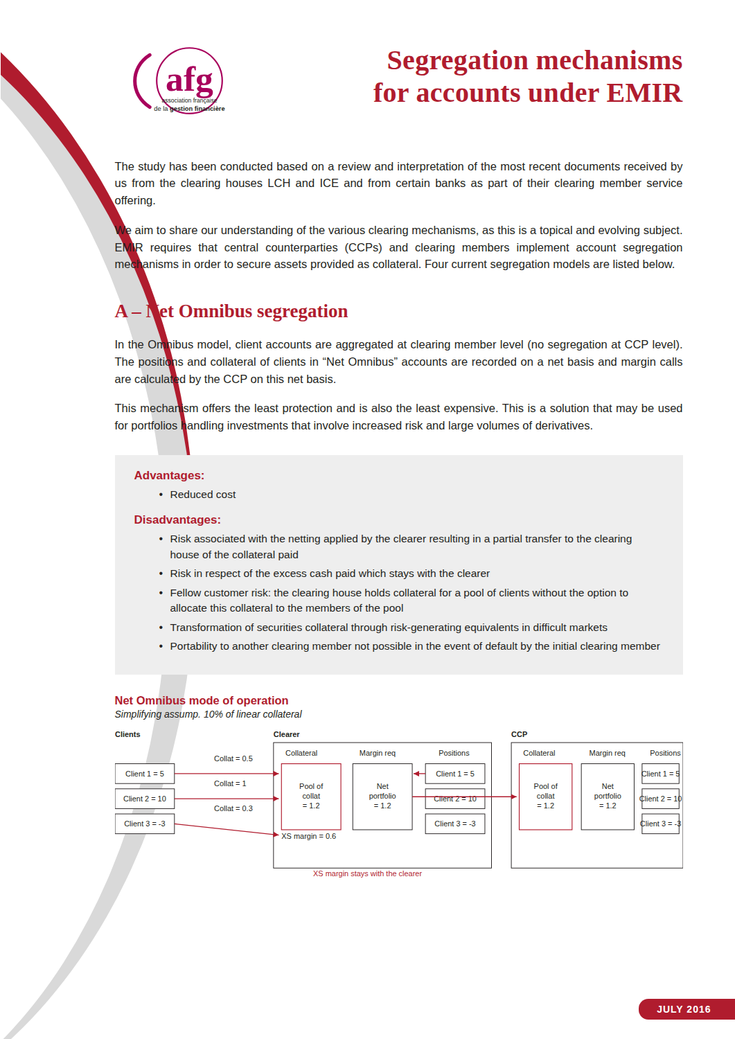afg association française de la gestion financière
Segregation mechanisms
for accounts under EMIR
The study has been conducted based on a review and interpretation of the most recent documents received by us from the clearing houses LCH and ICE and from certain banks as part of their clearing member service offering.
We aim to share our understanding of the various clearing mechanisms, as this is a topical and evolving subject. EMIR requires that central counterparties (CCPs) and clearing members implement account segregation mechanisms in order to secure assets provided as collateral. Four current segregation models are listed below.
A – Net Omnibus segregation
In the Omnibus model, client accounts are aggregated at clearing member level (no segregation at CCP level). The positions and collateral of clients in “Net Omnibus” accounts are recorded on a net basis and margin calls are calculated by the CCP on this net basis.
This mechanism offers the least protection and is also the least expensive. This is a solution that may be used for portfolios handling investments that involve increased risk and large volumes of derivatives.
Advantages:
Reduced cost
Disadvantages:
Risk associated with the netting applied by the clearer resulting in a partial transfer to the clearing house of the collateral paid
Risk in respect of the excess cash paid which stays with the clearer
Fellow customer risk: the clearing house holds collateral for a pool of clients without the option to allocate this collateral to the members of the pool
Transformation of securities collateral through risk-generating equivalents in difficult markets
Portability to another clearing member not possible in the event of default by the initial clearing member
Net Omnibus mode of operation
Simplifying assump. 10% of linear collateral
Clients Clearer CCP Collateral Margin req Positions Collateral Margin req Positions Pool of collat = 1.2 Net portfolio = 1.2 Client 1 = 5 Client 2 = 10 Client 3 = -3 XS margin = 0.6 Pool of collat = 1.2 Net portfolio = 1.2 Client 1 = 5 Client 2 = 10 Client 3 = -3 Client 1 = 5 Client 2 = 10 Client 3 = -3 Collat = 0.5 Collat = 1 Collat = 0.3 XS margin stays with the clearer
JULY 2016